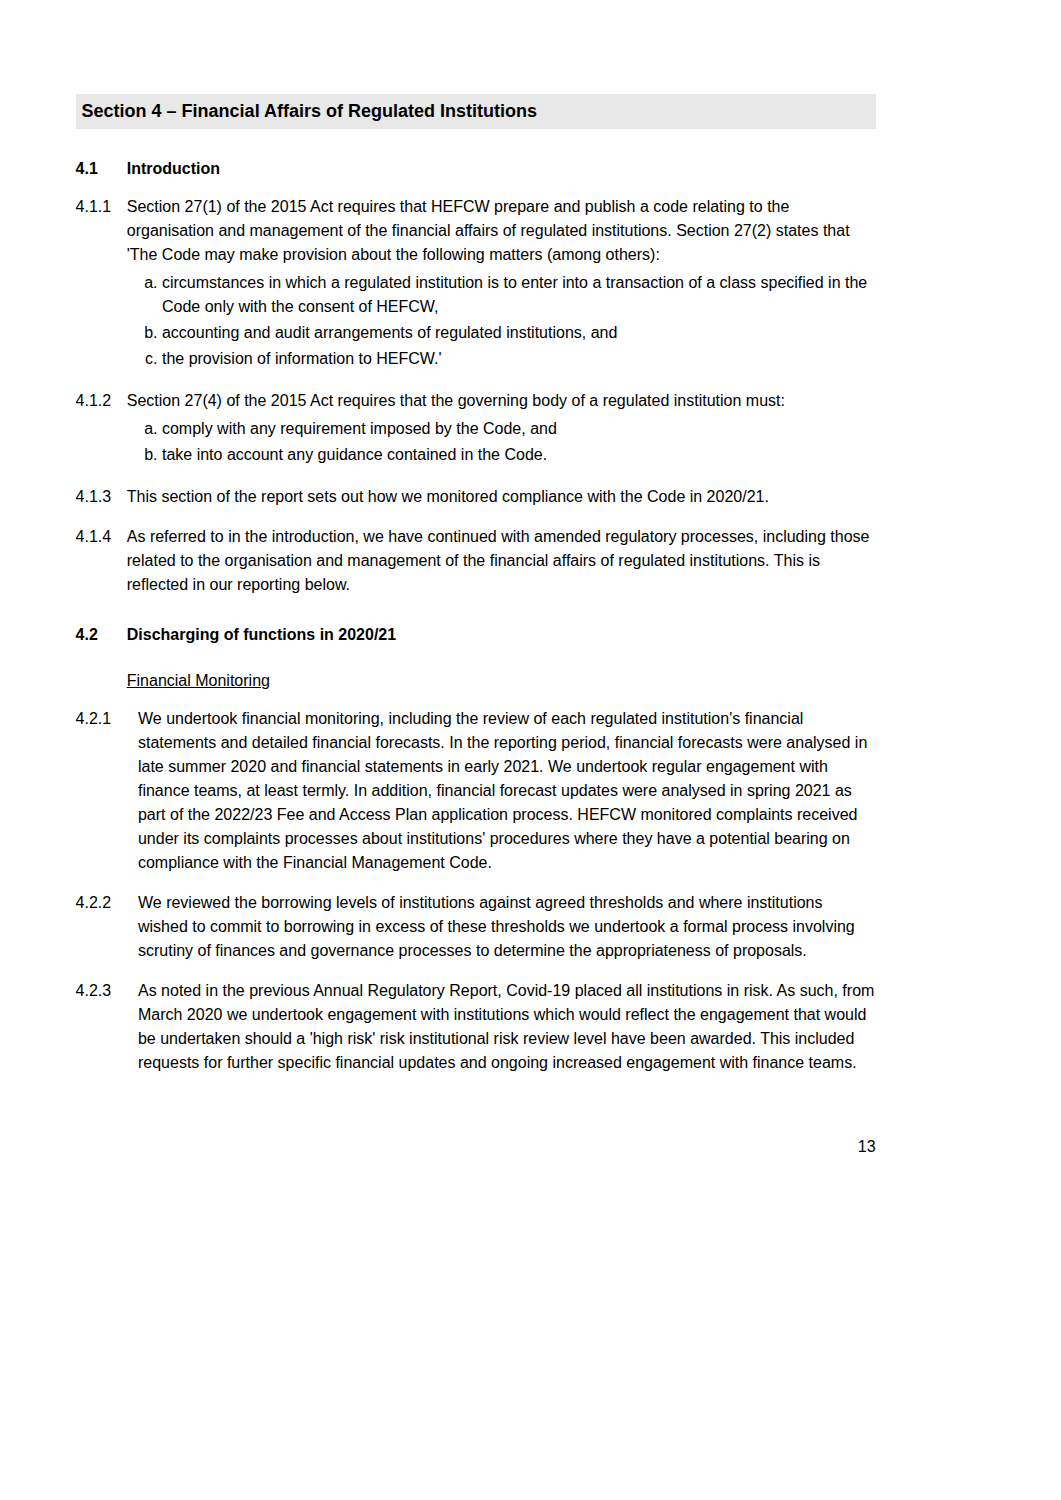Section 4 – Financial Affairs of Regulated Institutions
4.1 Introduction
4.1.1
Section 27(1) of the 2015 Act requires that HEFCW prepare and publish a code relating to the organisation and management of the financial affairs of regulated institutions. Section 27(2) states that 'The Code may make provision about the following matters (among others):
circumstances in which a regulated institution is to enter into a transaction of a class specified in the Code only with the consent of HEFCW,
accounting and audit arrangements of regulated institutions, and
the provision of information to HEFCW.'
4.1.2
Section 27(4) of the 2015 Act requires that the governing body of a regulated institution must:
comply with any requirement imposed by the Code, and
take into account any guidance contained in the Code.
4.1.3
This section of the report sets out how we monitored compliance with the Code in 2020/21.
4.1.4
As referred to in the introduction, we have continued with amended regulatory processes, including those related to the organisation and management of the financial affairs of regulated institutions. This is reflected in our reporting below.
4.2 Discharging of functions in 2020/21
Financial Monitoring
4.2.1
We undertook financial monitoring, including the review of each regulated institution's financial statements and detailed financial forecasts. In the reporting period, financial forecasts were analysed in late summer 2020 and financial statements in early 2021. We undertook regular engagement with finance teams, at least termly. In addition, financial forecast updates were analysed in spring 2021 as part of the 2022/23 Fee and Access Plan application process. HEFCW monitored complaints received under its complaints processes about institutions' procedures where they have a potential bearing on compliance with the Financial Management Code.
4.2.2
We reviewed the borrowing levels of institutions against agreed thresholds and where institutions wished to commit to borrowing in excess of these thresholds we undertook a formal process involving scrutiny of finances and governance processes to determine the appropriateness of proposals.
4.2.3
As noted in the previous Annual Regulatory Report, Covid-19 placed all institutions in risk. As such, from March 2020 we undertook engagement with institutions which would reflect the engagement that would be undertaken should a 'high risk' risk institutional risk review level have been awarded. This included requests for further specific financial updates and ongoing increased engagement with finance teams.
13